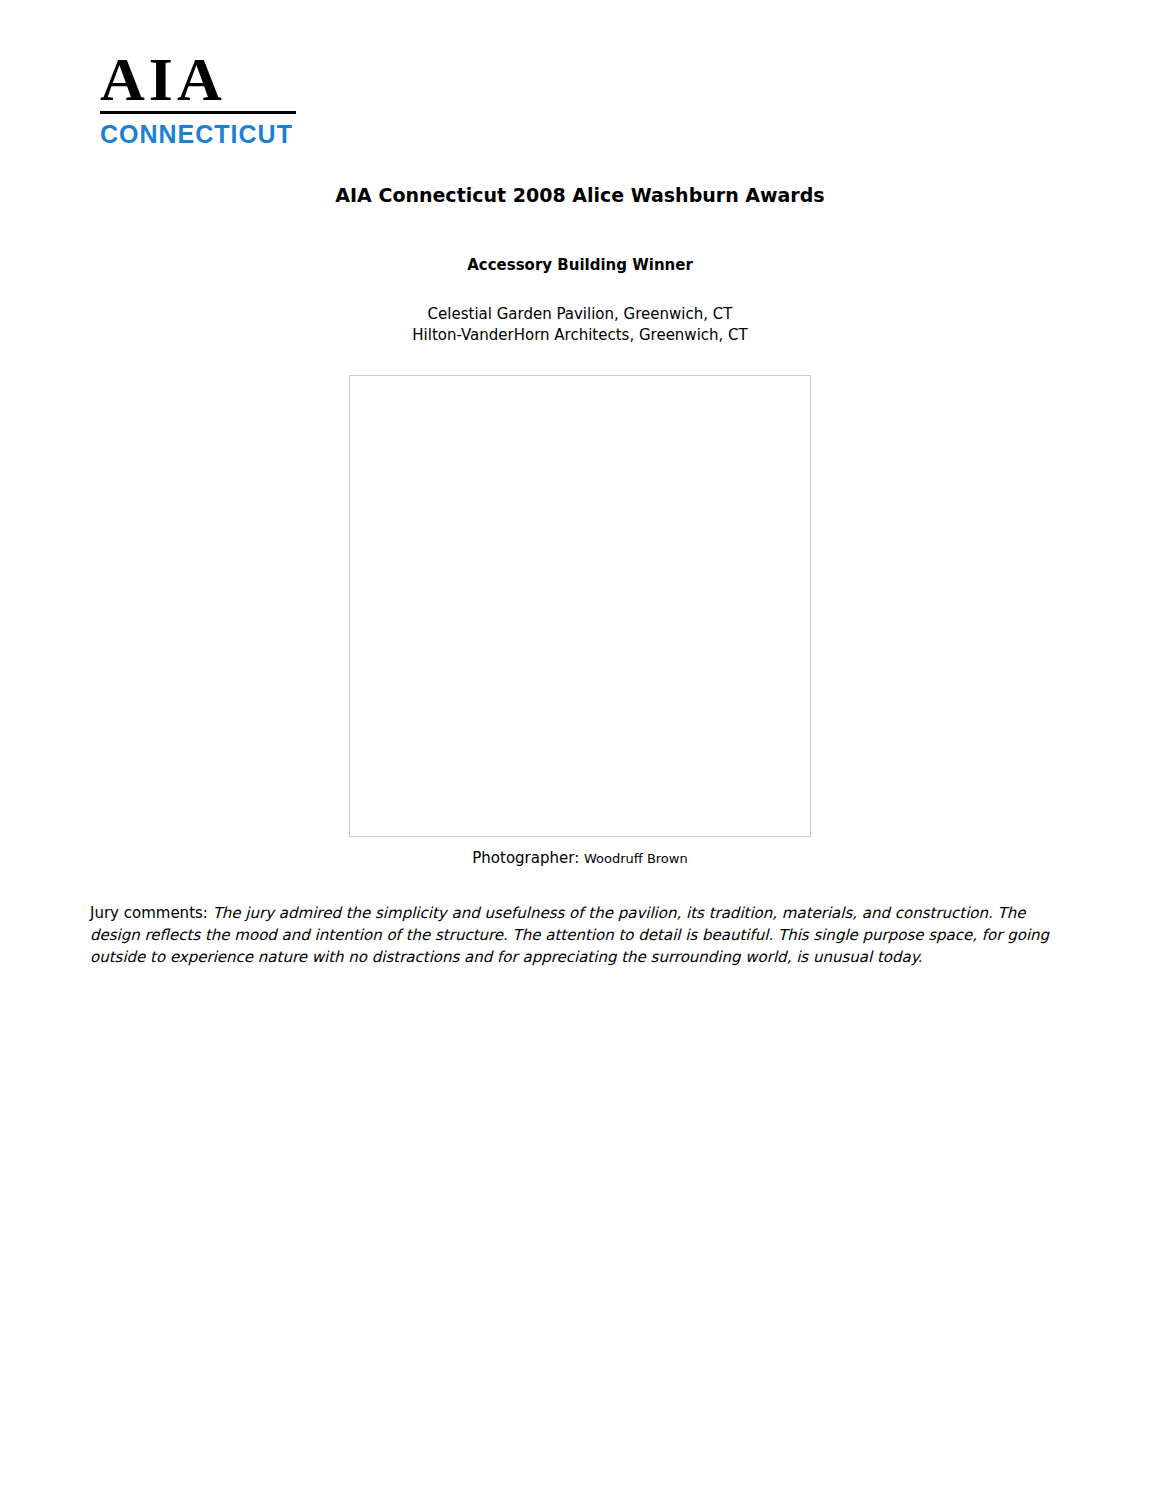AIA
CONNECTICUT
AIA Connecticut 2008 Alice Washburn Awards
Accessory Building Winner
Celestial Garden Pavilion, Greenwich, CT
Hilton-VanderHorn Architects, Greenwich, CT
Photographer: Woodruff Brown
Jury comments: The jury admired the simplicity and usefulness of the pavilion, its tradition, materials, and construction. The design reflects the mood and intention of the structure. The attention to detail is beautiful. This single purpose space, for going outside to experience nature with no distractions and for appreciating the surrounding world, is unusual today.